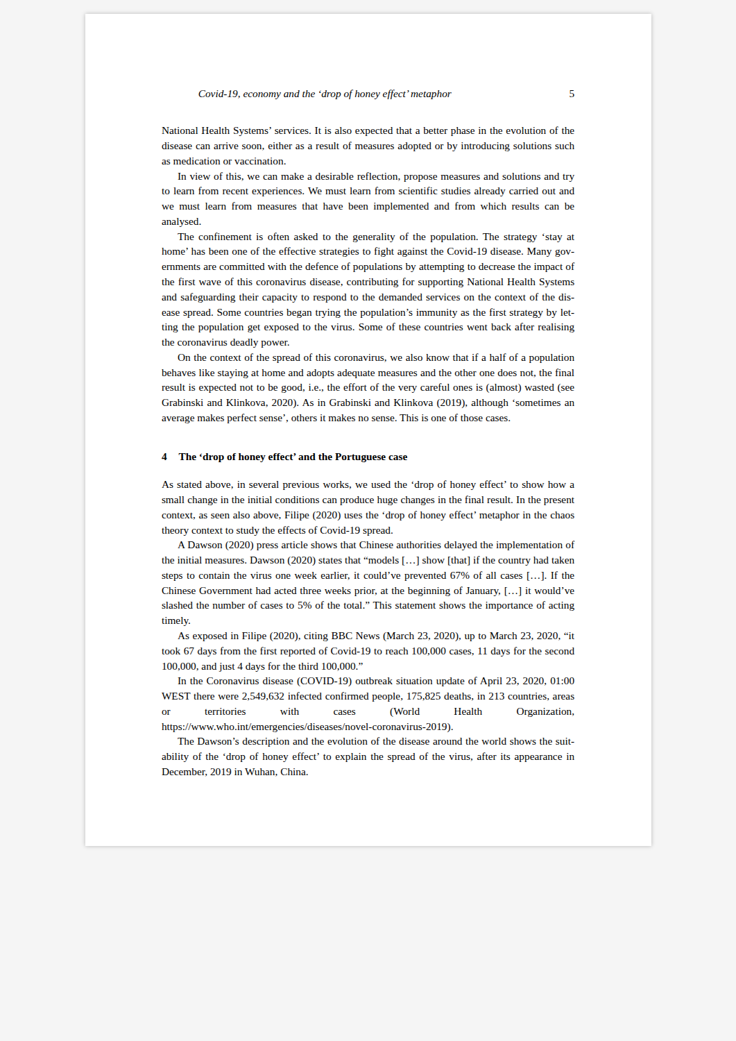Covid-19, economy and the ‘drop of honey effect’ metaphor 5
National Health Systems’ services. It is also expected that a better phase in the evolution of the disease can arrive soon, either as a result of measures adopted or by introducing solutions such as medication or vaccination.
In view of this, we can make a desirable reflection, propose measures and solutions and try to learn from recent experiences. We must learn from scientific studies already carried out and we must learn from measures that have been implemented and from which results can be analysed.
The confinement is often asked to the generality of the population. The strategy ‘stay at home’ has been one of the effective strategies to fight against the Covid-19 disease. Many governments are committed with the defence of populations by attempting to decrease the impact of the first wave of this coronavirus disease, contributing for supporting National Health Systems and safeguarding their capacity to respond to the demanded services on the context of the disease spread. Some countries began trying the population’s immunity as the first strategy by letting the population get exposed to the virus. Some of these countries went back after realising the coronavirus deadly power.
On the context of the spread of this coronavirus, we also know that if a half of a population behaves like staying at home and adopts adequate measures and the other one does not, the final result is expected not to be good, i.e., the effort of the very careful ones is (almost) wasted (see Grabinski and Klinkova, 2020). As in Grabinski and Klinkova (2019), although ‘sometimes an average makes perfect sense’, others it makes no sense. This is one of those cases.
4 The ‘drop of honey effect’ and the Portuguese case
As stated above, in several previous works, we used the ‘drop of honey effect’ to show how a small change in the initial conditions can produce huge changes in the final result. In the present context, as seen also above, Filipe (2020) uses the ‘drop of honey effect’ metaphor in the chaos theory context to study the effects of Covid-19 spread.
A Dawson (2020) press article shows that Chinese authorities delayed the implementation of the initial measures. Dawson (2020) states that “models […] show [that] if the country had taken steps to contain the virus one week earlier, it could’ve prevented 67% of all cases […]. If the Chinese Government had acted three weeks prior, at the beginning of January, […] it would’ve slashed the number of cases to 5% of the total.” This statement shows the importance of acting timely.
As exposed in Filipe (2020), citing BBC News (March 23, 2020), up to March 23, 2020, “it took 67 days from the first reported of Covid-19 to reach 100,000 cases, 11 days for the second 100,000, and just 4 days for the third 100,000.”
In the Coronavirus disease (COVID-19) outbreak situation update of April 23, 2020, 01:00 WEST there were 2,549,632 infected confirmed people, 175,825 deaths, in 213 countries, areas or territories with cases (World Health Organization, https://www.who.int/emergencies/diseases/novel-coronavirus-2019).
The Dawson’s description and the evolution of the disease around the world shows the suitability of the ‘drop of honey effect’ to explain the spread of the virus, after its appearance in December, 2019 in Wuhan, China.